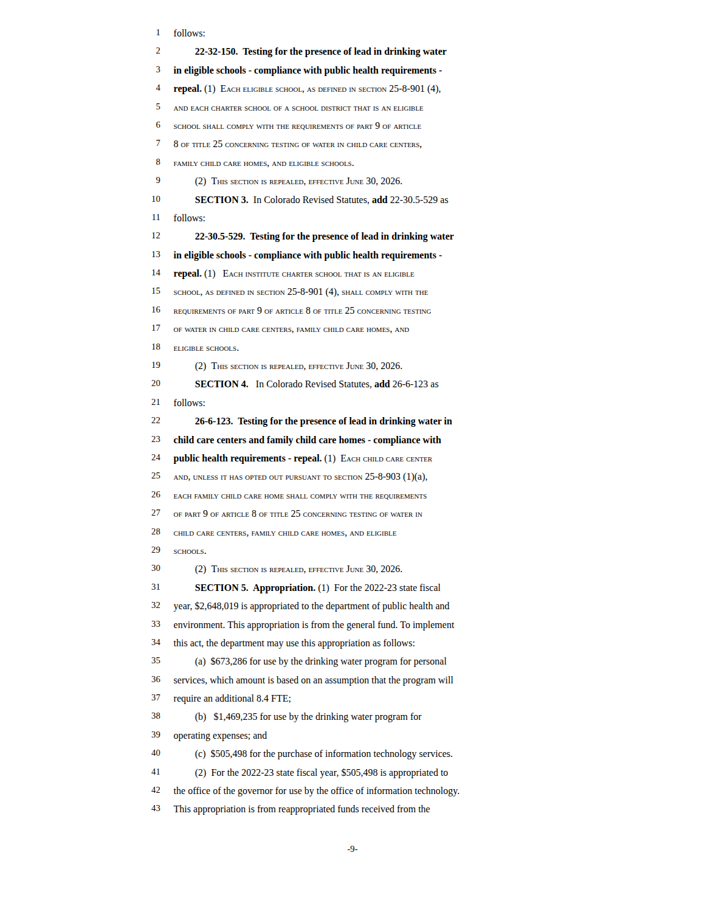follows:
22-32-150. Testing for the presence of lead in drinking water
in eligible schools - compliance with public health requirements -
repeal. (1) Each eligible school, as defined in section 25-8-901 (4),
and each charter school of a school district that is an eligible
school shall comply with the requirements of part 9 of article
8 of title 25 concerning testing of water in child care centers,
family child care homes, and eligible schools.
(2) This section is repealed, effective June 30, 2026.
SECTION 3. In Colorado Revised Statutes, add 22-30.5-529 as
follows:
22-30.5-529. Testing for the presence of lead in drinking water
in eligible schools - compliance with public health requirements -
repeal. (1) Each institute charter school that is an eligible
school, as defined in section 25-8-901 (4), shall comply with the
requirements of part 9 of article 8 of title 25 concerning testing
of water in child care centers, family child care homes, and
eligible schools.
(2) This section is repealed, effective June 30, 2026.
SECTION 4. In Colorado Revised Statutes, add 26-6-123 as
follows:
26-6-123. Testing for the presence of lead in drinking water in
child care centers and family child care homes - compliance with
public health requirements - repeal. (1) Each child care center
and, unless it has opted out pursuant to section 25-8-903 (1)(a),
each family child care home shall comply with the requirements
of part 9 of article 8 of title 25 concerning testing of water in
child care centers, family child care homes, and eligible
schools.
(2) This section is repealed, effective June 30, 2026.
SECTION 5. Appropriation. (1) For the 2022-23 state fiscal
year, $2,648,019 is appropriated to the department of public health and
environment. This appropriation is from the general fund. To implement
this act, the department may use this appropriation as follows:
(a) $673,286 for use by the drinking water program for personal
services, which amount is based on an assumption that the program will
require an additional 8.4 FTE;
(b) $1,469,235 for use by the drinking water program for
operating expenses; and
(c) $505,498 for the purchase of information technology services.
(2) For the 2022-23 state fiscal year, $505,498 is appropriated to
the office of the governor for use by the office of information technology.
This appropriation is from reappropriated funds received from the
-9-